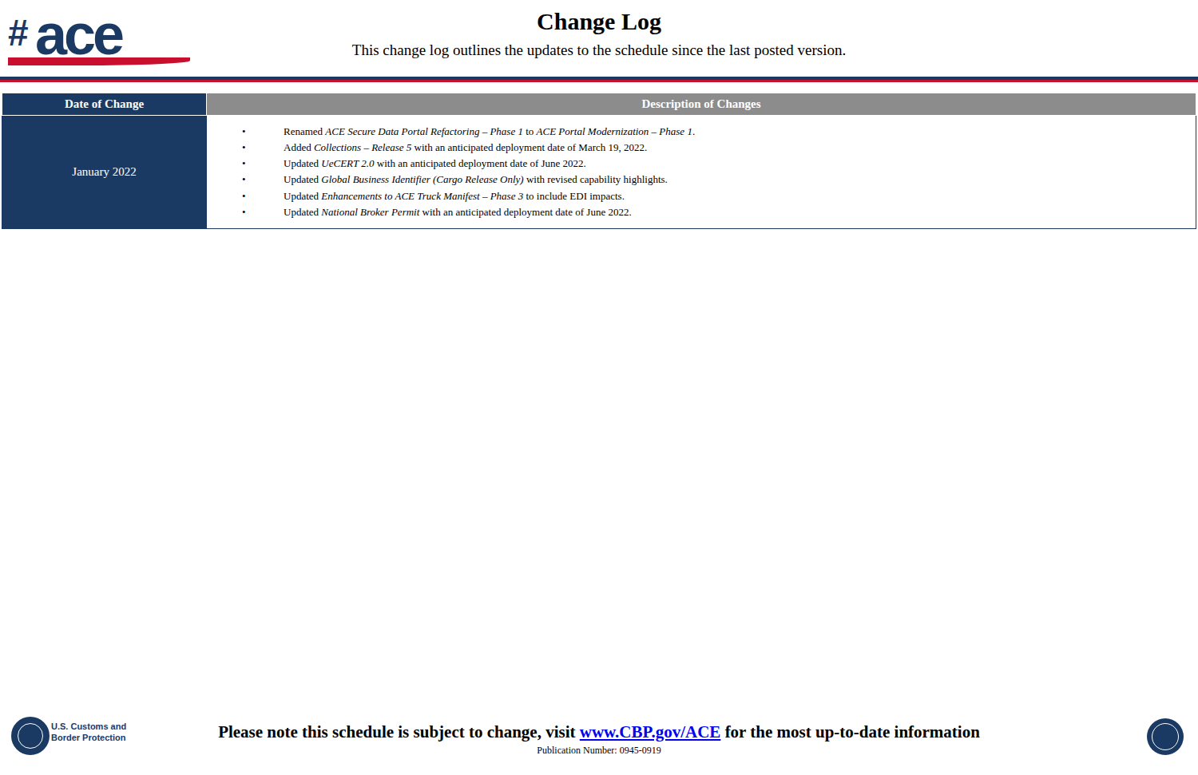# ace
Change Log
This change log outlines the updates to the schedule since the last posted version.
| Date of Change | Description of Changes |
| --- | --- |
| January 2022 | Renamed ACE Secure Data Portal Refactoring – Phase 1 to ACE Portal Modernization – Phase 1 . Added Collections – Release 5 with an anticipated deployment date of March 19, 2022. Updated UeCERT 2.0 with an anticipated deployment date of June 2022. Updated Global Business Identifier (Cargo Release Only) with revised capability highlights. Updated Enhancements to ACE Truck Manifest – Phase 3 to include EDI impacts. Updated National Broker Permit with an anticipated deployment date of June 2022. |
U.S. Customs and
Border Protection
Please note this schedule is subject to change, visit www.CBP.gov/ACE for the most up-to-date information
Publication Number: 0945-0919